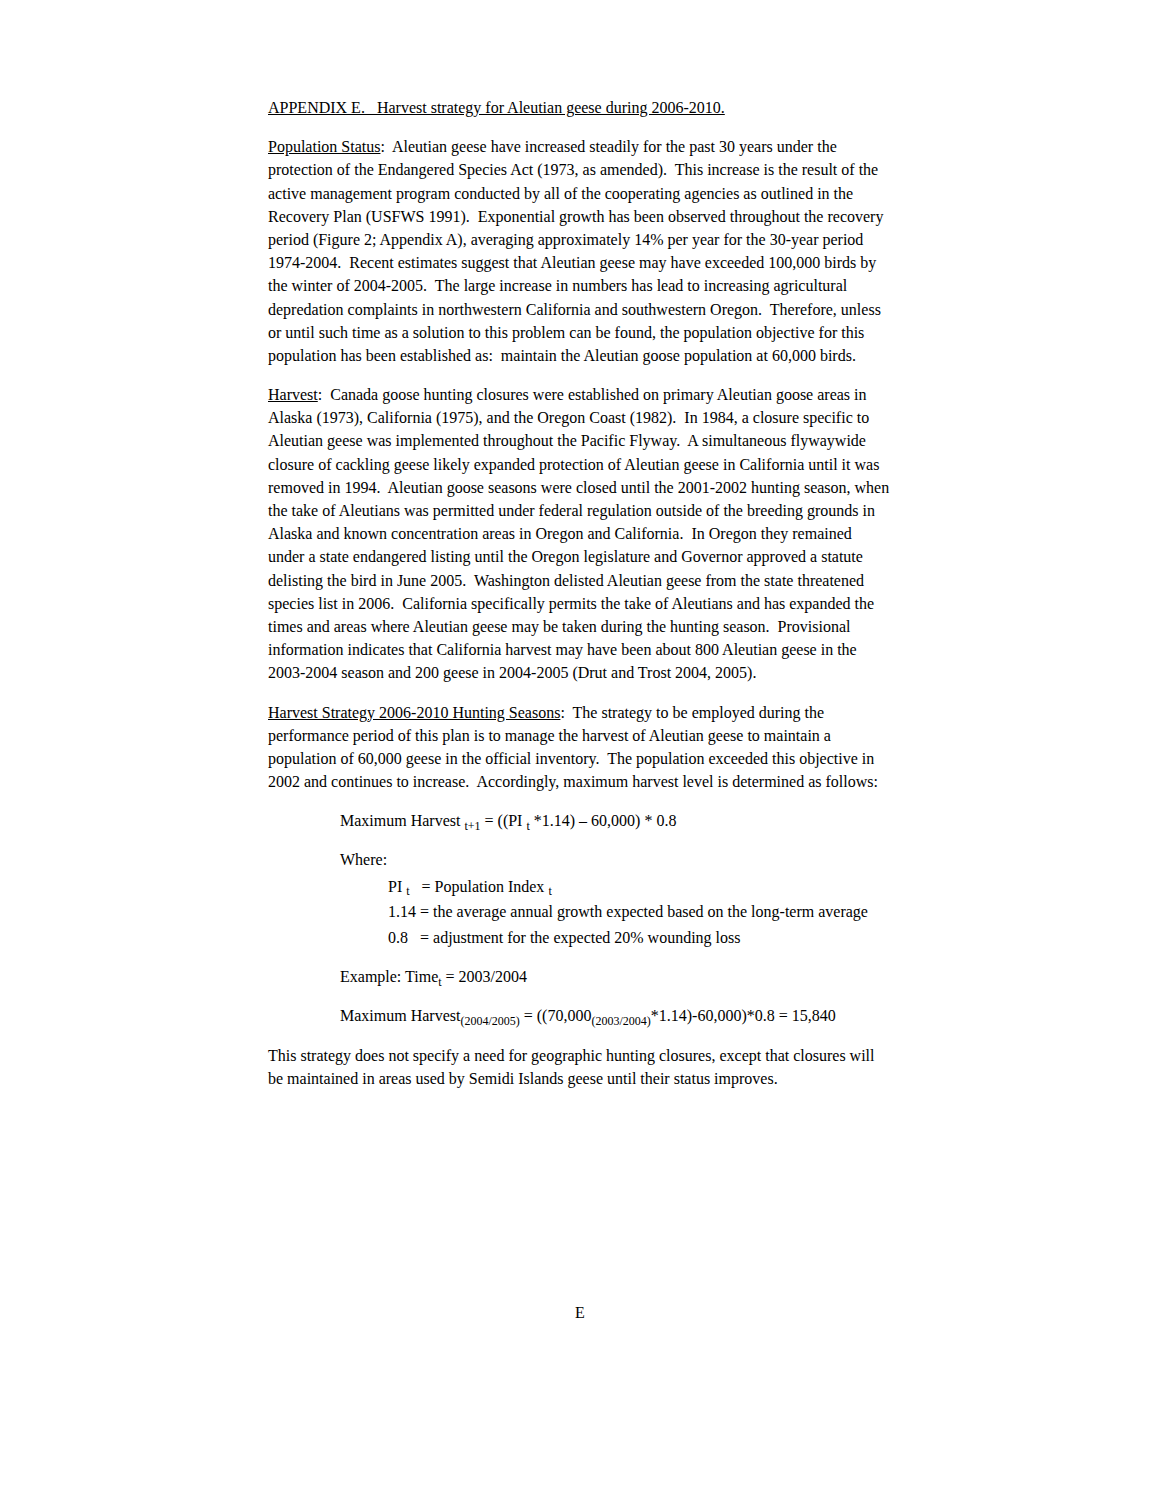APPENDIX E. Harvest strategy for Aleutian geese during 2006-2010.
Population Status: Aleutian geese have increased steadily for the past 30 years under the protection of the Endangered Species Act (1973, as amended). This increase is the result of the active management program conducted by all of the cooperating agencies as outlined in the Recovery Plan (USFWS 1991). Exponential growth has been observed throughout the recovery period (Figure 2; Appendix A), averaging approximately 14% per year for the 30-year period 1974-2004. Recent estimates suggest that Aleutian geese may have exceeded 100,000 birds by the winter of 2004-2005. The large increase in numbers has lead to increasing agricultural depredation complaints in northwestern California and southwestern Oregon. Therefore, unless or until such time as a solution to this problem can be found, the population objective for this population has been established as: maintain the Aleutian goose population at 60,000 birds.
Harvest: Canada goose hunting closures were established on primary Aleutian goose areas in Alaska (1973), California (1975), and the Oregon Coast (1982). In 1984, a closure specific to Aleutian geese was implemented throughout the Pacific Flyway. A simultaneous flywaywide closure of cackling geese likely expanded protection of Aleutian geese in California until it was removed in 1994. Aleutian goose seasons were closed until the 2001-2002 hunting season, when the take of Aleutians was permitted under federal regulation outside of the breeding grounds in Alaska and known concentration areas in Oregon and California. In Oregon they remained under a state endangered listing until the Oregon legislature and Governor approved a statute delisting the bird in June 2005. Washington delisted Aleutian geese from the state threatened species list in 2006. California specifically permits the take of Aleutians and has expanded the times and areas where Aleutian geese may be taken during the hunting season. Provisional information indicates that California harvest may have been about 800 Aleutian geese in the 2003-2004 season and 200 geese in 2004-2005 (Drut and Trost 2004, 2005).
Harvest Strategy 2006-2010 Hunting Seasons: The strategy to be employed during the performance period of this plan is to manage the harvest of Aleutian geese to maintain a population of 60,000 geese in the official inventory. The population exceeded this objective in 2002 and continues to increase. Accordingly, maximum harvest level is determined as follows:
Maximum Harvest t+1 = ((PI t *1.14) – 60,000) * 0.8
Where:
PI t = Population Index t
1.14 = the average annual growth expected based on the long-term average
0.8 = adjustment for the expected 20% wounding loss
Example: Timet = 2003/2004
Maximum Harvest(2004/2005) = ((70,000(2003/2004)*1.14)-60,000)*0.8 = 15,840
This strategy does not specify a need for geographic hunting closures, except that closures will be maintained in areas used by Semidi Islands geese until their status improves.
E